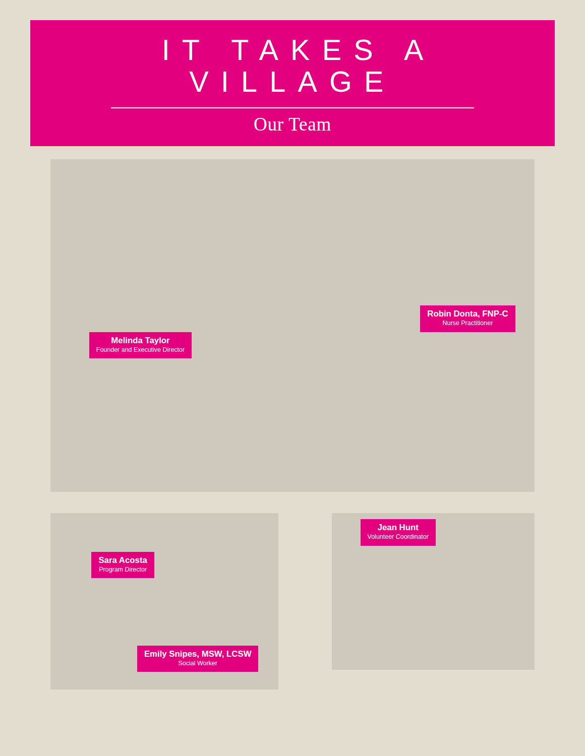IT TAKES A VILLAGE
Our Team
Melinda Taylor Founder and Executive Director Robin Donta, FNP-C Nurse Practitioner
Sara Acosta Program Director Emily Snipes, MSW, LCSW Social Worker
Jean Hunt Volunteer Coordinator